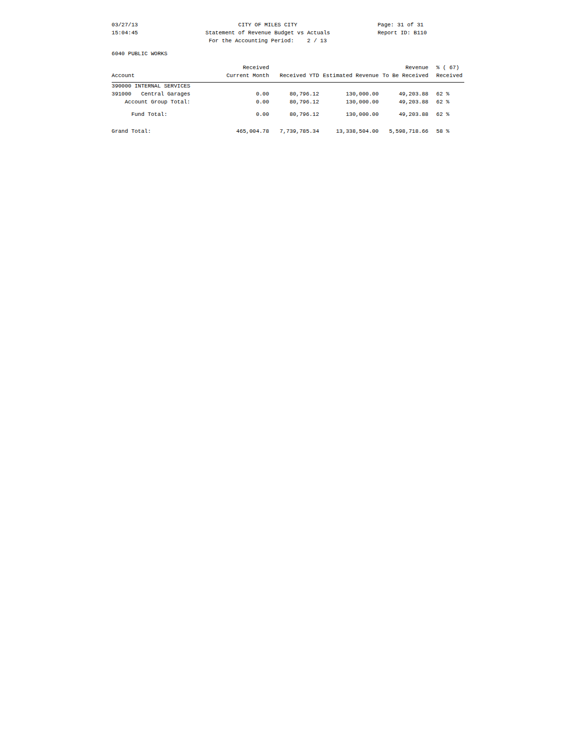| 03/27/13 | CITY OF MILES CITY | Page: 31 of 31 |
| 15:04:45 | Statement of Revenue Budget vs Actuals | Report ID: B110 |
| | For the Accounting Period: 2 / 13 | |
6040 PUBLIC WORKS
| | Received | | | Revenue | % ( 67) |
| --- | --- | --- | --- | --- | --- |
| Account | Current Month | Received YTD | Estimated Revenue | To Be Received | Received |
| 390000 INTERNAL SERVICES | | | | | |
| 391000 Central Garages | 0.00 | 80,796.12 | 130,000.00 | 49,203.88 | 62 % |
| Account Group Total: | 0.00 | 80,796.12 | 130,000.00 | 49,203.88 | 62 % |
| Fund Total: | 0.00 | 80,796.12 | 130,000.00 | 49,203.88 | 62 % |
| Grand Total: | 465,004.78 | 7,739,785.34 | 13,338,504.00 | 5,598,718.66 | 58 % |